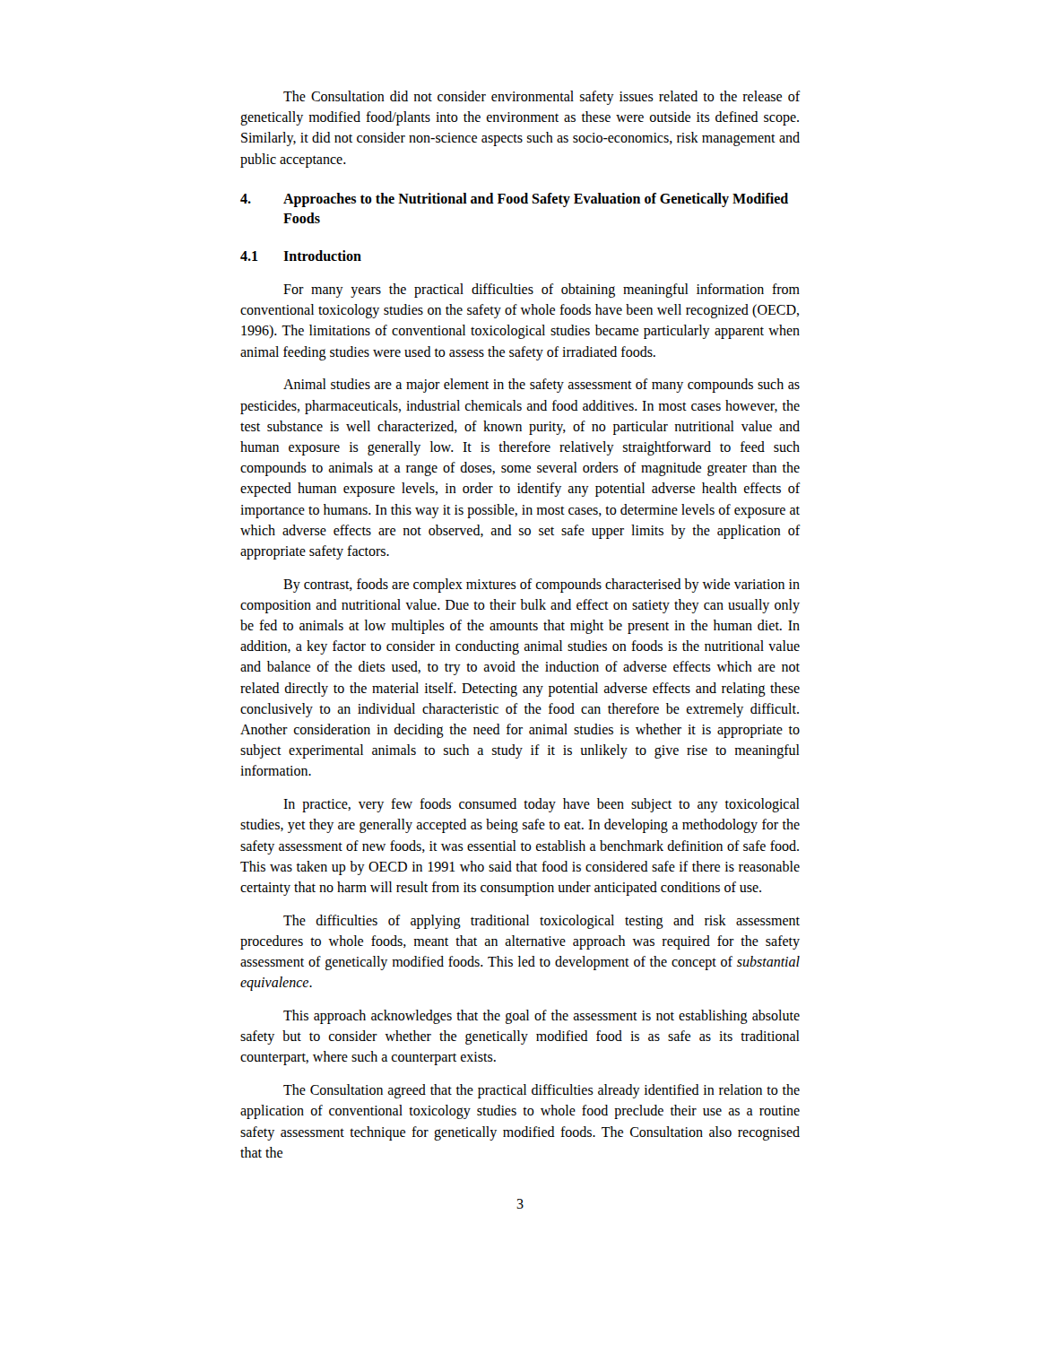The Consultation did not consider environmental safety issues related to the release of genetically modified food/plants into the environment as these were outside its defined scope. Similarly, it did not consider non-science aspects such as socio-economics, risk management and public acceptance.
4. Approaches to the Nutritional and Food Safety Evaluation of Genetically Modified Foods
4.1 Introduction
For many years the practical difficulties of obtaining meaningful information from conventional toxicology studies on the safety of whole foods have been well recognized (OECD, 1996). The limitations of conventional toxicological studies became particularly apparent when animal feeding studies were used to assess the safety of irradiated foods.
Animal studies are a major element in the safety assessment of many compounds such as pesticides, pharmaceuticals, industrial chemicals and food additives. In most cases however, the test substance is well characterized, of known purity, of no particular nutritional value and human exposure is generally low. It is therefore relatively straightforward to feed such compounds to animals at a range of doses, some several orders of magnitude greater than the expected human exposure levels, in order to identify any potential adverse health effects of importance to humans. In this way it is possible, in most cases, to determine levels of exposure at which adverse effects are not observed, and so set safe upper limits by the application of appropriate safety factors.
By contrast, foods are complex mixtures of compounds characterised by wide variation in composition and nutritional value. Due to their bulk and effect on satiety they can usually only be fed to animals at low multiples of the amounts that might be present in the human diet. In addition, a key factor to consider in conducting animal studies on foods is the nutritional value and balance of the diets used, to try to avoid the induction of adverse effects which are not related directly to the material itself. Detecting any potential adverse effects and relating these conclusively to an individual characteristic of the food can therefore be extremely difficult. Another consideration in deciding the need for animal studies is whether it is appropriate to subject experimental animals to such a study if it is unlikely to give rise to meaningful information.
In practice, very few foods consumed today have been subject to any toxicological studies, yet they are generally accepted as being safe to eat. In developing a methodology for the safety assessment of new foods, it was essential to establish a benchmark definition of safe food. This was taken up by OECD in 1991 who said that food is considered safe if there is reasonable certainty that no harm will result from its consumption under anticipated conditions of use.
The difficulties of applying traditional toxicological testing and risk assessment procedures to whole foods, meant that an alternative approach was required for the safety assessment of genetically modified foods. This led to development of the concept of substantial equivalence.
This approach acknowledges that the goal of the assessment is not establishing absolute safety but to consider whether the genetically modified food is as safe as its traditional counterpart, where such a counterpart exists.
The Consultation agreed that the practical difficulties already identified in relation to the application of conventional toxicology studies to whole food preclude their use as a routine safety assessment technique for genetically modified foods. The Consultation also recognised that the
3